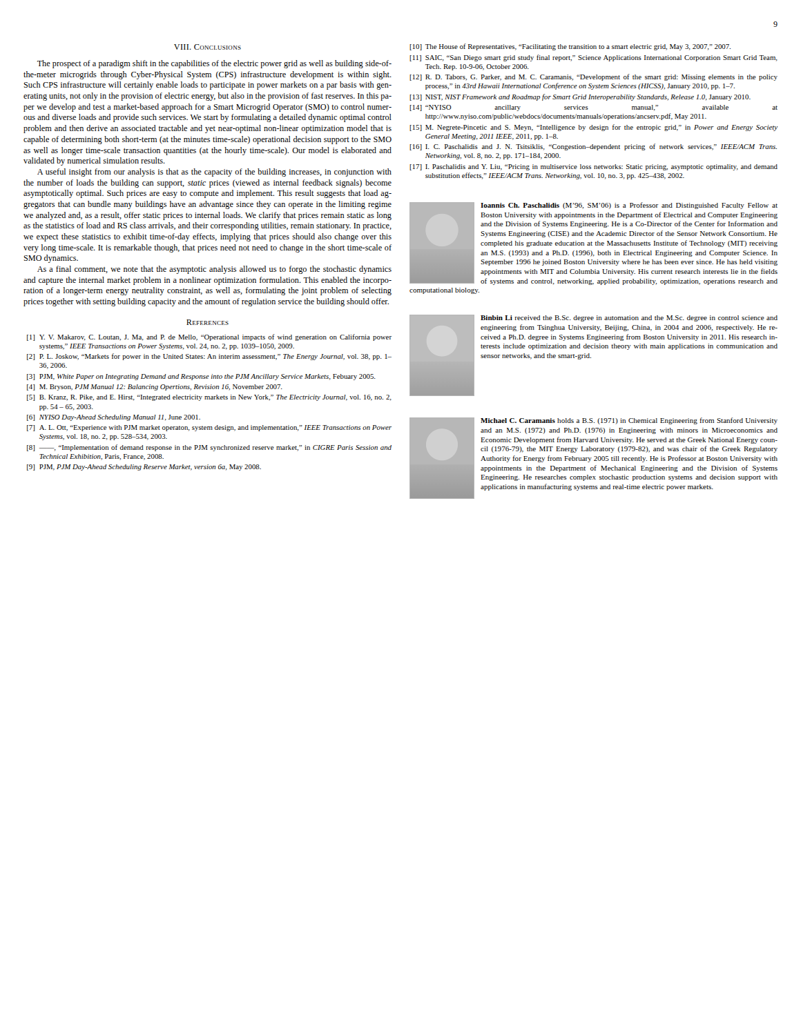9
VIII. Conclusions
The prospect of a paradigm shift in the capabilities of the electric power grid as well as building side-of-the-meter microgrids through Cyber-Physical System (CPS) infrastructure development is within sight. Such CPS infrastructure will certainly enable loads to participate in power markets on a par basis with generating units, not only in the provision of electric energy, but also in the provision of fast reserves. In this paper we develop and test a market-based approach for a Smart Microgrid Operator (SMO) to control numerous and diverse loads and provide such services. We start by formulating a detailed dynamic optimal control problem and then derive an associated tractable and yet near-optimal non-linear optimization model that is capable of determining both short-term (at the minutes time-scale) operational decision support to the SMO as well as longer time-scale transaction quantities (at the hourly time-scale). Our model is elaborated and validated by numerical simulation results.
A useful insight from our analysis is that as the capacity of the building increases, in conjunction with the number of loads the building can support, static prices (viewed as internal feedback signals) become asymptotically optimal. Such prices are easy to compute and implement. This result suggests that load aggregators that can bundle many buildings have an advantage since they can operate in the limiting regime we analyzed and, as a result, offer static prices to internal loads. We clarify that prices remain static as long as the statistics of load and RS class arrivals, and their corresponding utilities, remain stationary. In practice, we expect these statistics to exhibit time-of-day effects, implying that prices should also change over this very long time-scale. It is remarkable though, that prices need not need to change in the short time-scale of SMO dynamics.
As a final comment, we note that the asymptotic analysis allowed us to forgo the stochastic dynamics and capture the internal market problem in a nonlinear optimization formulation. This enabled the incorporation of a longer-term energy neutrality constraint, as well as, formulating the joint problem of selecting prices together with setting building capacity and the amount of regulation service the building should offer.
References
[1] Y. V. Makarov, C. Loutan, J. Ma, and P. de Mello, “Operational impacts of wind generation on California power systems,” IEEE Transactions on Power Systems, vol. 24, no. 2, pp. 1039–1050, 2009.
[2] P. L. Joskow, “Markets for power in the United States: An interim assessment,” The Energy Journal, vol. 38, pp. 1–36, 2006.
[3] PJM, White Paper on Integrating Demand and Response into the PJM Ancillary Service Markets, Febuary 2005.
[4] M. Bryson, PJM Manual 12: Balancing Opertions, Revision 16, November 2007.
[5] B. Kranz, R. Pike, and E. Hirst, “Integrated electricity markets in New York,” The Electricity Journal, vol. 16, no. 2, pp. 54 – 65, 2003.
[6] NYISO Day-Ahead Scheduling Manual 11, June 2001.
[7] A. L. Ott, “Experience with PJM market operaton, system design, and implementation,” IEEE Transactions on Power Systems, vol. 18, no. 2, pp. 528–534, 2003.
[8]——, “Implementation of demand response in the PJM synchronized reserve market,” in CIGRE Paris Session and Technical Exhibition, Paris, France, 2008.
[9] PJM, PJM Day-Ahead Scheduling Reserve Market, version 6a, May 2008.
[10] The House of Representatives, “Facilitating the transition to a smart electric grid, May 3, 2007,” 2007.
[11] SAIC, “San Diego smart grid study final report,” Science Applications International Corporation Smart Grid Team, Tech. Rep. 10-9-06, October 2006.
[12] R. D. Tabors, G. Parker, and M. C. Caramanis, “Development of the smart grid: Missing elements in the policy process,” in 43rd Hawaii International Conference on System Sciences (HICSS), January 2010, pp. 1–7.
[13] NIST, NIST Framework and Roadmap for Smart Grid Interoperability Standards, Release 1.0, January 2010.
[14]“NYISO ancillary services manual,” available at http://www.nyiso.com/public/webdocs/documents/manuals/operations/ancserv.pdf, May 2011.
[15] M. Negrete-Pincetic and S. Meyn, “Intelligence by design for the entropic grid,” in Power and Energy Society General Meeting, 2011 IEEE, 2011, pp. 1–8.
[16] I. C. Paschalidis and J. N. Tsitsiklis, “Congestion–dependent pricing of network services,” IEEE/ACM Trans. Networking, vol. 8, no. 2, pp. 171–184, 2000.
[17] I. Paschalidis and Y. Liu, “Pricing in multiservice loss networks: Static pricing, asymptotic optimality, and demand substitution effects,” IEEE/ACM Trans. Networking, vol. 10, no. 3, pp. 425–438, 2002.
Ioannis Ch. Paschalidis (M’96, SM’06) is a Professor and Distinguished Faculty Fellow at Boston University with appointments in the Department of Electrical and Computer Engineering and the Division of Systems Engineering. He is a Co-Director of the Center for Information and Systems Engineering (CISE) and the Academic Director of the Sensor Network Consortium. He completed his graduate education at the Massachusetts Institute of Technology (MIT) receiving an M.S. (1993) and a Ph.D. (1996), both in Electrical Engineering and Computer Science. In September 1996 he joined Boston University where he has been ever since. He has held visiting appointments with MIT and Columbia University. His current research interests lie in the fields of systems and control, networking, applied probability, optimization, operations research and computational biology.
Binbin Li received the B.Sc. degree in automation and the M.Sc. degree in control science and engineering from Tsinghua University, Beijing, China, in 2004 and 2006, respectively. He received a Ph.D. degree in Systems Engineering from Boston University in 2011. His research interests include optimization and decision theory with main applications in communication and sensor networks, and the smart-grid.
Michael C. Caramanis holds a B.S. (1971) in Chemical Engineering from Stanford University and an M.S. (1972) and Ph.D. (1976) in Engineering with minors in Microeconomics and Economic Development from Harvard University. He served at the Greek National Energy council (1976-79), the MIT Energy Laboratory (1979-82), and was chair of the Greek Regulatory Authority for Energy from February 2005 till recently. He is Professor at Boston University with appointments in the Department of Mechanical Engineering and the Division of Systems Engineering. He researches complex stochastic production systems and decision support with applications in manufacturing systems and real-time electric power markets.